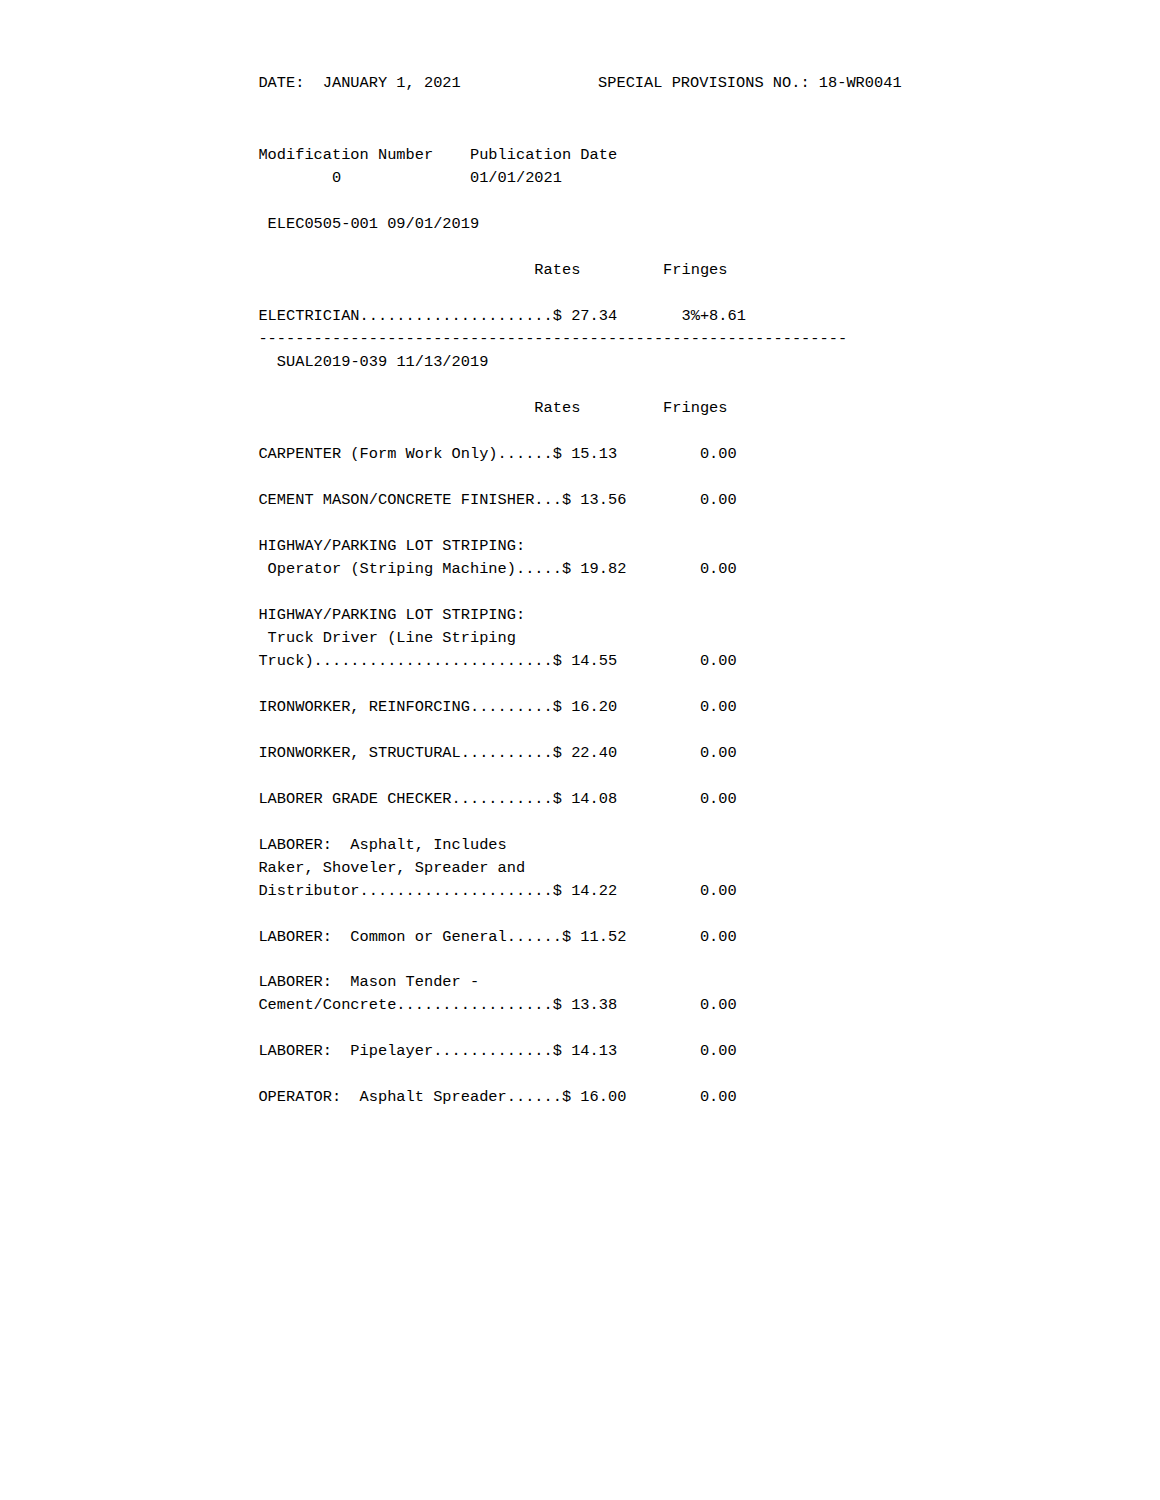DATE: JANUARY 1, 2021 SPECIAL PROVISIONS NO.: 18-WR0041
Modification Number    Publication Date
        0              01/01/2021

 ELEC0505-001 09/01/2019

                              Rates         Fringes

ELECTRICIAN.....................$ 27.34       3%+8.61
----------------------------------------------------------------
  SUAL2019-039 11/13/2019

                              Rates         Fringes

CARPENTER (Form Work Only)......$ 15.13         0.00

CEMENT MASON/CONCRETE FINISHER...$ 13.56        0.00

HIGHWAY/PARKING LOT STRIPING:
 Operator (Striping Machine).....$ 19.82        0.00

HIGHWAY/PARKING LOT STRIPING:
 Truck Driver (Line Striping
Truck)..........................$ 14.55         0.00

IRONWORKER, REINFORCING.........$ 16.20         0.00

IRONWORKER, STRUCTURAL..........$ 22.40         0.00

LABORER GRADE CHECKER...........$ 14.08         0.00

LABORER:  Asphalt, Includes
Raker, Shoveler, Spreader and
Distributor.....................$ 14.22         0.00

LABORER:  Common or General......$ 11.52        0.00

LABORER:  Mason Tender -
Cement/Concrete.................$ 13.38         0.00

LABORER:  Pipelayer.............$ 14.13         0.00

OPERATOR:  Asphalt Spreader......$ 16.00        0.00